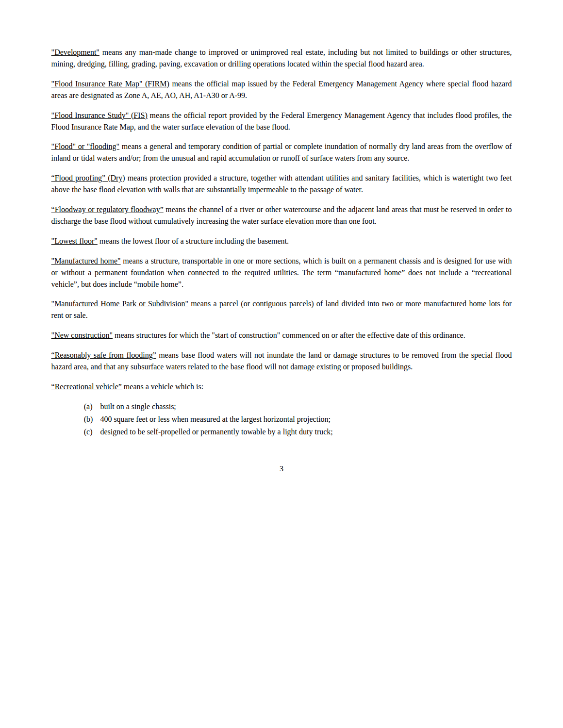"Development" means any man-made change to improved or unimproved real estate, including but not limited to buildings or other structures, mining, dredging, filling, grading, paving, excavation or drilling operations located within the special flood hazard area.
"Flood Insurance Rate Map" (FIRM) means the official map issued by the Federal Emergency Management Agency where special flood hazard areas are designated as Zone A, AE, AO, AH, A1-A30 or A-99.
"Flood Insurance Study" (FIS) means the official report provided by the Federal Emergency Management Agency that includes flood profiles, the Flood Insurance Rate Map, and the water surface elevation of the base flood.
"Flood" or "flooding" means a general and temporary condition of partial or complete inundation of normally dry land areas from the overflow of inland or tidal waters and/or; from the unusual and rapid accumulation or runoff of surface waters from any source.
“Flood proofing” (Dry) means protection provided a structure, together with attendant utilities and sanitary facilities, which is watertight two feet above the base flood elevation with walls that are substantially impermeable to the passage of water.
“Floodway or regulatory floodway” means the channel of a river or other watercourse and the adjacent land areas that must be reserved in order to discharge the base flood without cumulatively increasing the water surface elevation more than one foot.
"Lowest floor" means the lowest floor of a structure including the basement.
"Manufactured home" means a structure, transportable in one or more sections, which is built on a permanent chassis and is designed for use with or without a permanent foundation when connected to the required utilities. The term “manufactured home” does not include a “recreational vehicle”, but does include “mobile home”.
"Manufactured Home Park or Subdivision" means a parcel (or contiguous parcels) of land divided into two or more manufactured home lots for rent or sale.
"New construction" means structures for which the "start of construction" commenced on or after the effective date of this ordinance.
“Reasonably safe from flooding” means base flood waters will not inundate the land or damage structures to be removed from the special flood hazard area, and that any subsurface waters related to the base flood will not damage existing or proposed buildings.
“Recreational vehicle” means a vehicle which is:
(a) built on a single chassis;
(b) 400 square feet or less when measured at the largest horizontal projection;
(c) designed to be self-propelled or permanently towable by a light duty truck;
3